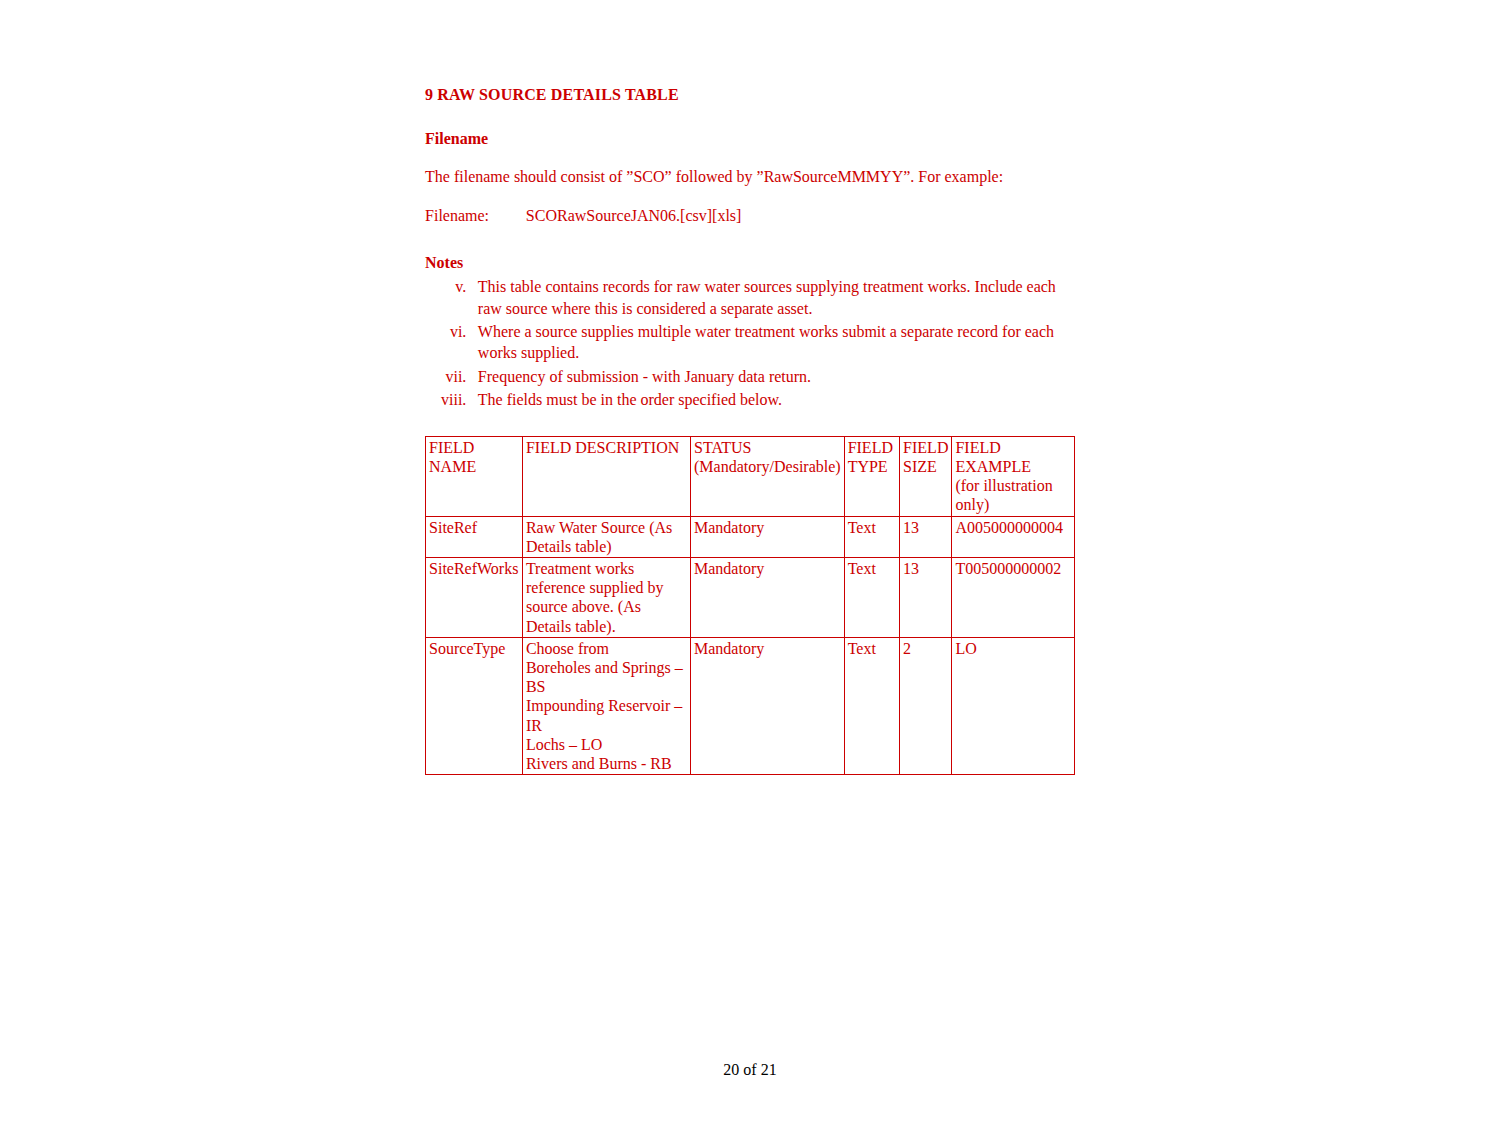9 RAW SOURCE DETAILS TABLE
Filename
The filename should consist of ”SCO” followed by ”RawSourceMMMYY”. For example:
Filename: SCORawSourceJAN06.[csv][xls]
Notes
v. This table contains records for raw water sources supplying treatment works. Include each raw source where this is considered a separate asset.
vi. Where a source supplies multiple water treatment works submit a separate record for each works supplied.
vii. Frequency of submission - with January data return.
viii. The fields must be in the order specified below.
| FIELD NAME | FIELD DESCRIPTION | STATUS (Mandatory/Desirable) | FIELD TYPE | FIELD SIZE | FIELD EXAMPLE (for illustration only) |
| --- | --- | --- | --- | --- | --- |
| SiteRef | Raw Water Source (As Details table) | Mandatory | Text | 13 | A005000000004 |
| SiteRefWorks | Treatment works reference supplied by source above. (As Details table). | Mandatory | Text | 13 | T005000000002 |
| SourceType | Choose from Boreholes and Springs –BS Impounding Reservoir – IR Lochs – LO Rivers and Burns - RB | Mandatory | Text | 2 | LO |
20 of 21